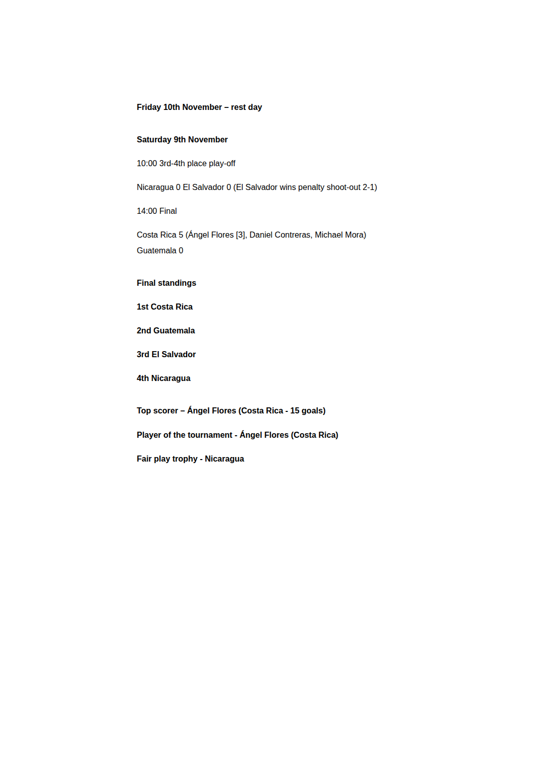Friday 10th November – rest day
Saturday 9th November
10:00 3rd-4th place play-off
Nicaragua 0 El Salvador 0 (El Salvador wins penalty shoot-out 2-1)
14:00 Final
Costa Rica 5 (Ángel Flores [3], Daniel Contreras, Michael Mora) Guatemala 0
Final standings
1st Costa Rica
2nd Guatemala
3rd El Salvador
4th Nicaragua
Top scorer – Ángel Flores (Costa Rica - 15 goals)
Player of the tournament - Ángel Flores (Costa Rica)
Fair play trophy - Nicaragua